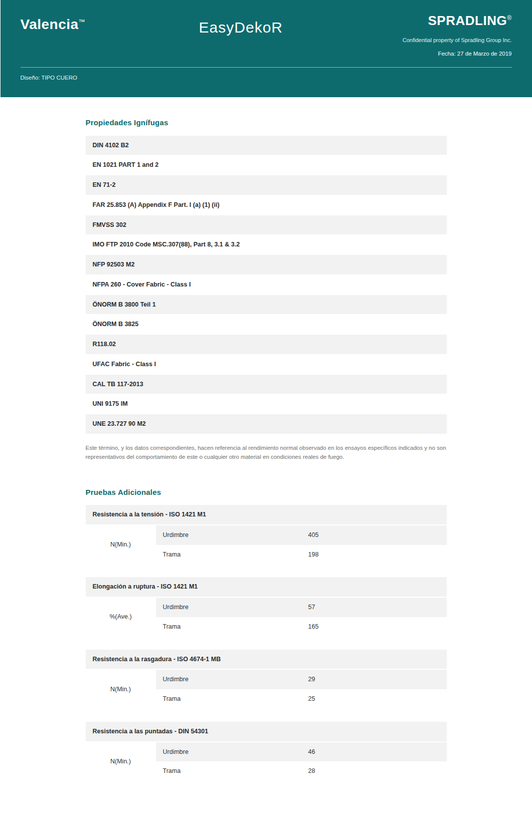Valencia™
EasyDekoR
SPRADLING®
Confidential property of Spradling Group Inc.
Fecha: 27 de Marzo de 2019
Diseño: TIPO CUERO
Propiedades Ignífugas
DIN 4102 B2
EN 1021 PART 1 and 2
EN 71-2
FAR 25.853 (A) Appendix F Part. I (a) (1) (ii)
FMVSS 302
IMO FTP 2010 Code MSC.307(88), Part 8, 3.1 & 3.2
NFP 92503 M2
NFPA 260 - Cover Fabric - Class I
ÖNORM B 3800 Teil 1
ÖNORM B 3825
R118.02
UFAC Fabric - Class I
CAL TB 117-2013
UNI 9175 IM
UNE 23.727 90 M2
Este término, y los datos correspondientes, hacen referencia al rendimiento normal observado en los ensayos específicos indicados y no son representativos del comportamiento de este o cualquier otro material en condiciones reales de fuego.
Pruebas Adicionales
Resistencia a la tensión - ISO 1421 M1
| N(Min.) | Urdimbre | 405 |
| Trama | 198 |
Elongación a ruptura - ISO 1421 M1
| %(Ave.) | Urdimbre | 57 |
| Trama | 165 |
Resistencia a la rasgadura - ISO 4674-1 MB
| N(Min.) | Urdimbre | 29 |
| Trama | 25 |
Resistencia a las puntadas - DIN 54301
| N(Min.) | Urdimbre | 46 |
| Trama | 28 |